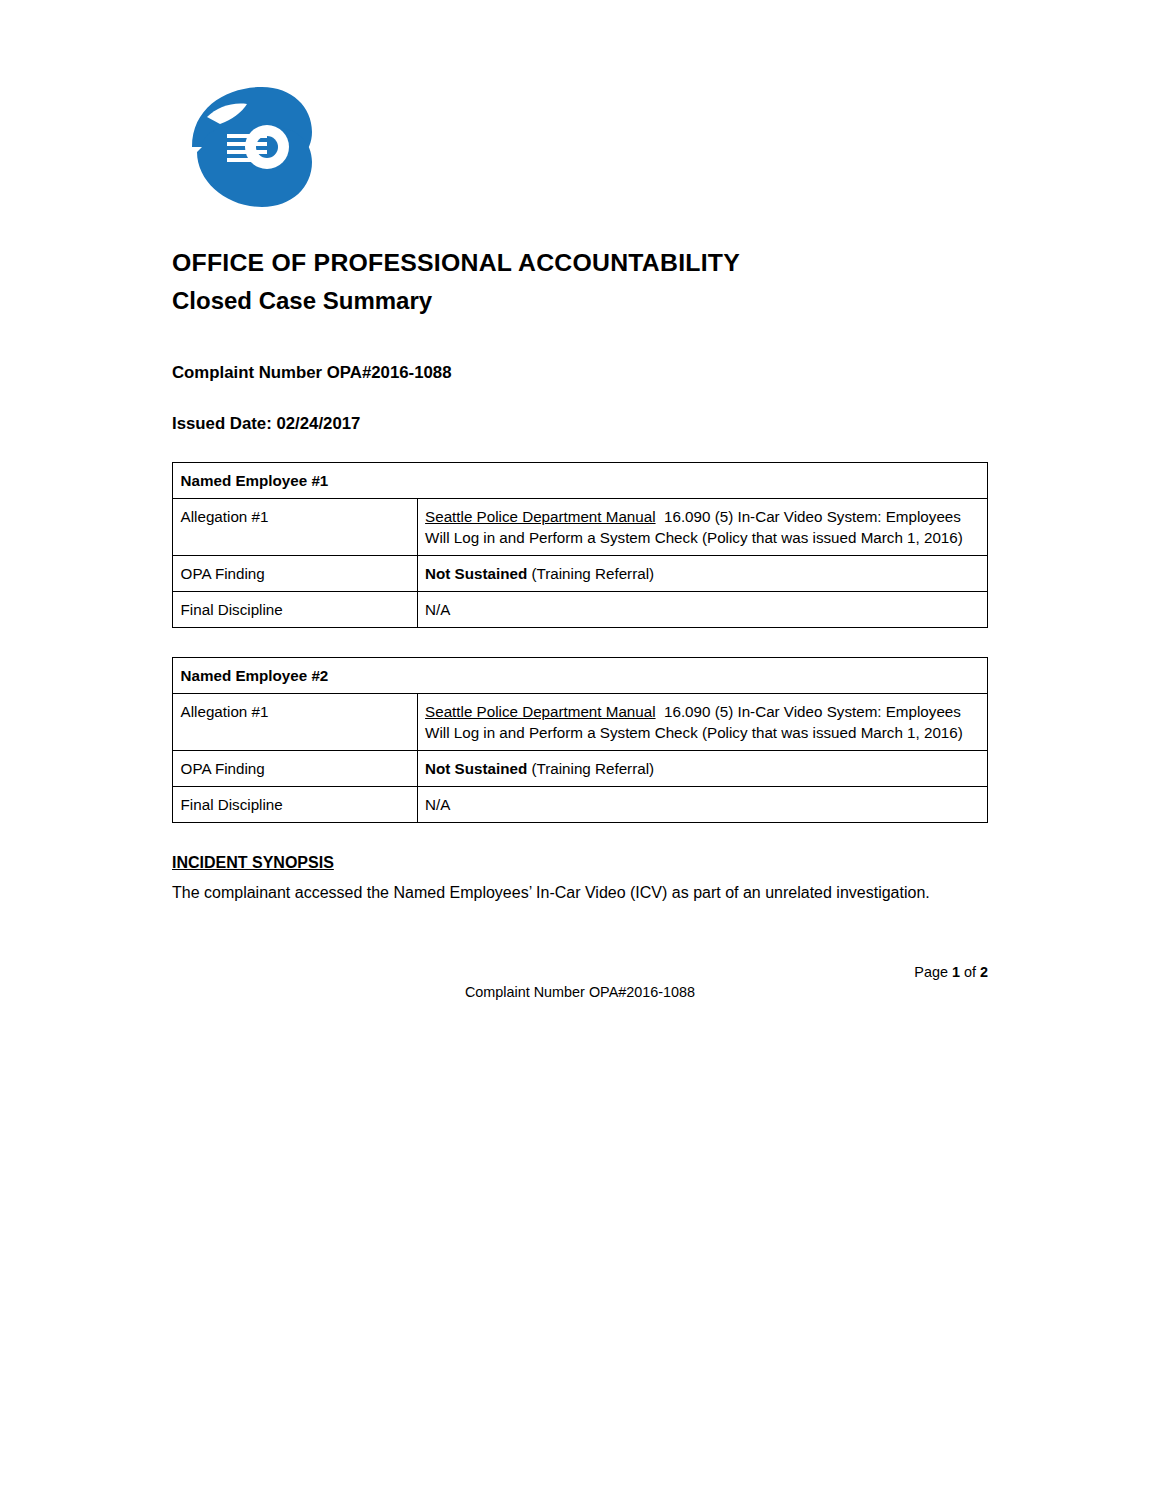OFFICE OF PROFESSIONAL ACCOUNTABILITY
Closed Case Summary
Complaint Number OPA#2016-1088
Issued Date: 02/24/2017
| Named Employee #1 |
| --- |
| Allegation #1 | Seattle Police Department Manual 16.090 (5) In-Car Video System: Employees Will Log in and Perform a System Check (Policy that was issued March 1, 2016) |
| OPA Finding | Not Sustained (Training Referral) |
| Final Discipline | N/A |
| Named Employee #2 |
| --- |
| Allegation #1 | Seattle Police Department Manual 16.090 (5) In-Car Video System: Employees Will Log in and Perform a System Check (Policy that was issued March 1, 2016) |
| OPA Finding | Not Sustained (Training Referral) |
| Final Discipline | N/A |
INCIDENT SYNOPSIS
The complainant accessed the Named Employees’ In-Car Video (ICV) as part of an unrelated investigation.
Page 1 of 2
Complaint Number OPA#2016-1088